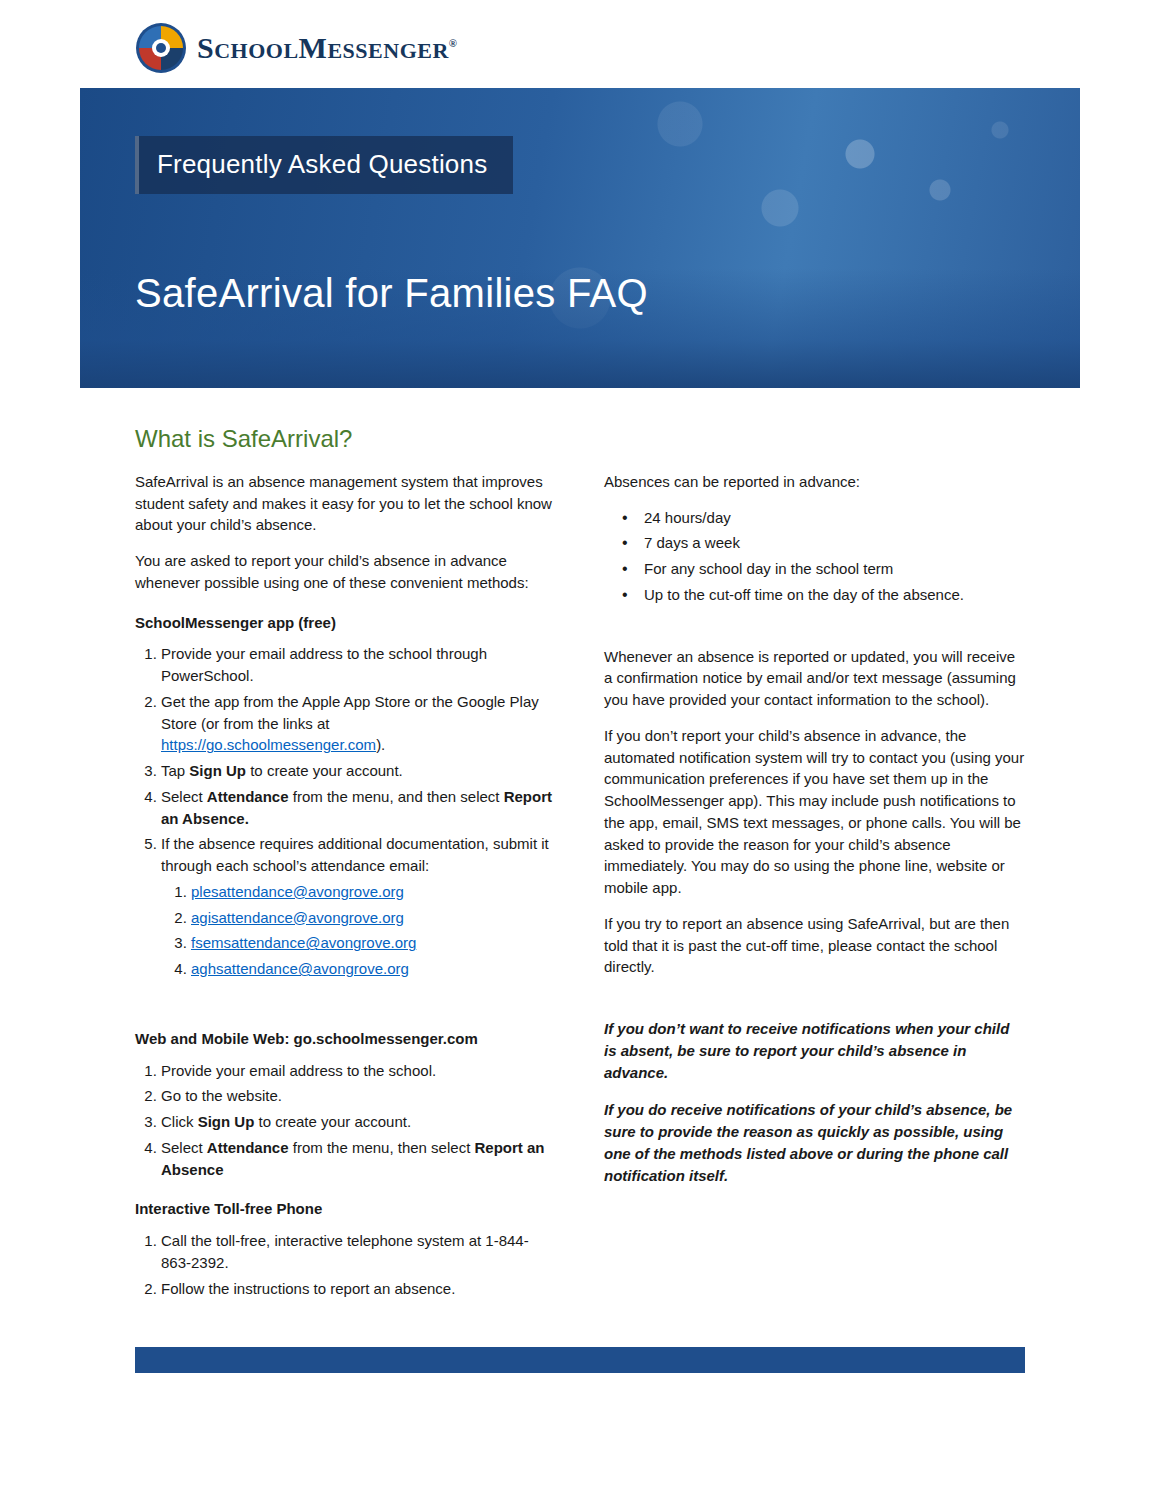SCHOOLMESSENGER®
Frequently Asked Questions
SafeArrival for Families FAQ
What is SafeArrival?
SafeArrival is an absence management system that improves student safety and makes it easy for you to let the school know about your child’s absence.
You are asked to report your child’s absence in advance whenever possible using one of these convenient methods:
SchoolMessenger app (free)
Provide your email address to the school through PowerSchool.
Get the app from the Apple App Store or the Google Play Store (or from the links at https://go.schoolmessenger.com).
Tap Sign Up to create your account.
Select Attendance from the menu, and then select Report an Absence.
If the absence requires additional documentation, submit it through each school’s attendance email:
plesattendance@avongrove.org
agisattendance@avongrove.org
fsemsattendance@avongrove.org
aghsattendance@avongrove.org
Web and Mobile Web: go.schoolmessenger.com
Provide your email address to the school.
Go to the website.
Click Sign Up to create your account.
Select Attendance from the menu, then select Report an Absence
Interactive Toll-free Phone
Call the toll-free, interactive telephone system at 1-844-863-2392.
Follow the instructions to report an absence.
Absences can be reported in advance:
24 hours/day
7 days a week
For any school day in the school term
Up to the cut-off time on the day of the absence.
Whenever an absence is reported or updated, you will receive a confirmation notice by email and/or text message (assuming you have provided your contact information to the school).
If you don’t report your child’s absence in advance, the automated notification system will try to contact you (using your communication preferences if you have set them up in the SchoolMessenger app). This may include push notifications to the app, email, SMS text messages, or phone calls. You will be asked to provide the reason for your child’s absence immediately. You may do so using the phone line, website or mobile app.
If you try to report an absence using SafeArrival, but are then told that it is past the cut-off time, please contact the school directly.
If you don’t want to receive notifications when your child is absent, be sure to report your child’s absence in advance.
If you do receive notifications of your child’s absence, be sure to provide the reason as quickly as possible, using one of the methods listed above or during the phone call notification itself.